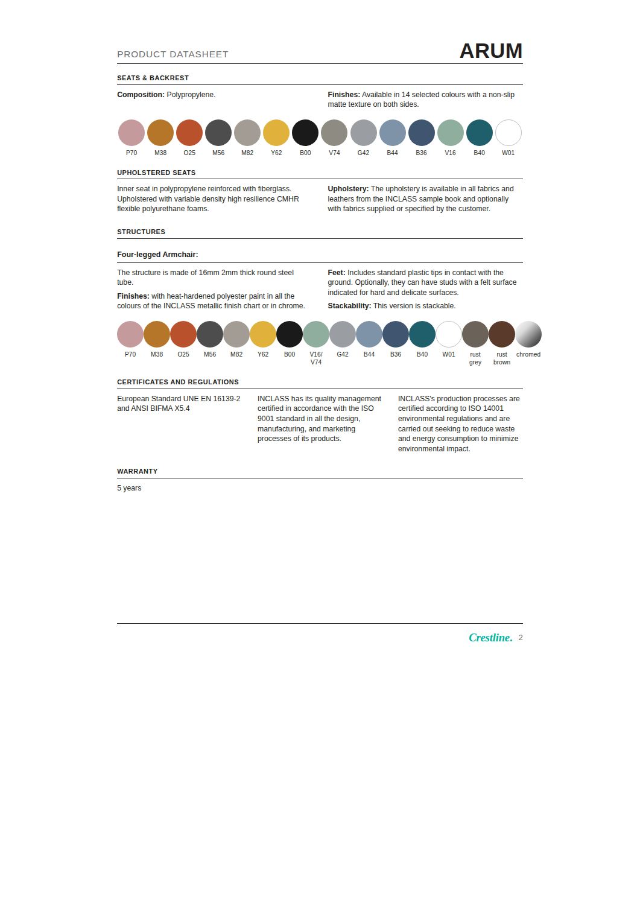Product Datasheet
ARUM
Seats & Backrest
Composition: Polypropylene.
Finishes: Available in 14 selected colours with a non-slip matte texture on both sides.
P70
M38
O25
M56
M82
Y62
B00
V74
G42
B44
B36
V16
B40
W01
Upholstered Seats
Inner seat in polypropylene reinforced with fiberglass. Upholstered with variable density high resilience CMHR flexible polyurethane foams.
Upholstery: The upholstery is available in all fabrics and leathers from the INCLASS sample book and optionally with fabrics supplied or specified by the customer.
Structures
Four-legged Armchair:
The structure is made of 16mm 2mm thick round steel tube.
Finishes: with heat-hardened polyester paint in all the colours of the INCLASS metallic finish chart or in chrome.
Feet: Includes standard plastic tips in contact with the ground. Optionally, they can have studs with a felt surface indicated for hard and delicate surfaces.
Stackability: This version is stackable.
P70
M38
O25
M56
M82
Y62
B00
V16/
V74
G42
B44
B36
B40
W01
rust
grey
rust
brown
chromed
Certificates and Regulations
European Standard UNE EN 16139-2 and ANSI BIFMA X5.4
INCLASS has its quality management certified in accordance with the ISO 9001 standard in all the design, manufacturing, and marketing processes of its products.
INCLASS's production processes are certified according to ISO 14001 environmental regulations and are carried out seeking to reduce waste and energy consumption to minimize environmental impact.
Warranty
5 years
Crestline. 2